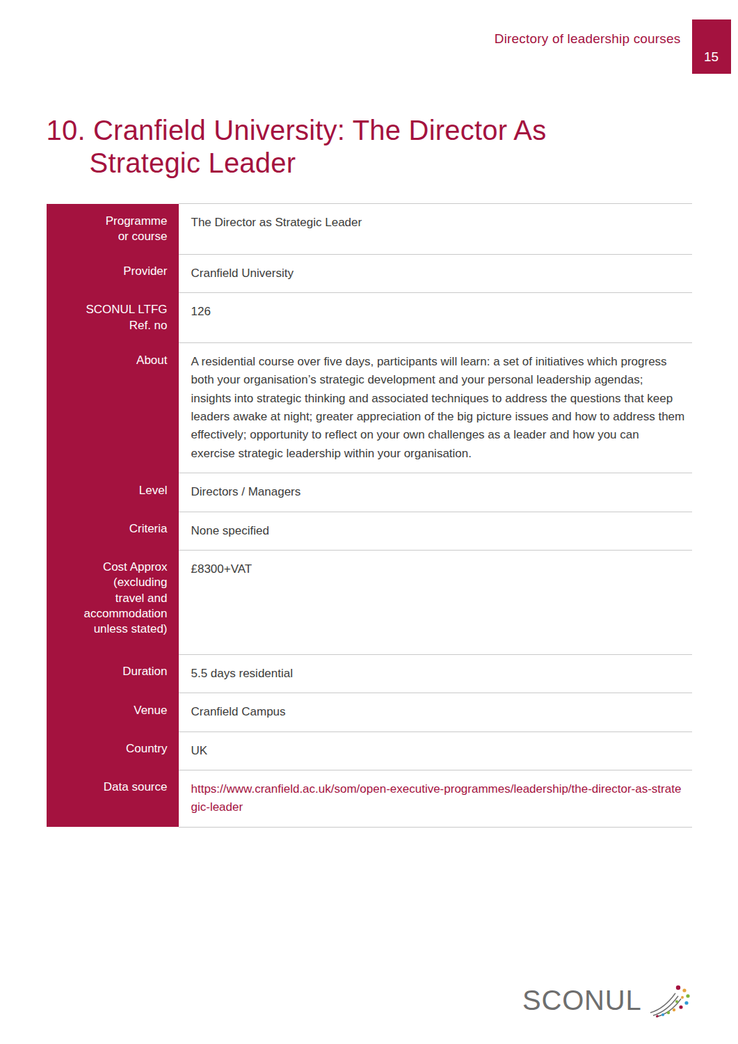Directory of leadership courses
15
10. Cranfield University: The Director AsStrategic Leader
| Programme or course | The Director as Strategic Leader |
| Provider | Cranfield University |
| SCONUL LTFG Ref. no | 126 |
| About | A residential course over five days, participants will learn: a set of initiatives which progress both your organisation’s strategic development and your personal leadership agendas; insights into strategic thinking and associated techniques to address the questions that keep leaders awake at night; greater appreciation of the big picture issues and how to address them effectively; opportunity to reflect on your own challenges as a leader and how you can exercise strategic leadership within your organisation. |
| Level | Directors / Managers |
| Criteria | None specified |
| Cost Approx (excluding travel and accommodation unless stated) | £8300+VAT |
| Duration | 5.5 days residential |
| Venue | Cranfield Campus |
| Country | UK |
| Data source | https://www.cranfield.ac.uk/som/open-executive-programmes/leadership/the-director-as-strategic-leader |
SCONUL